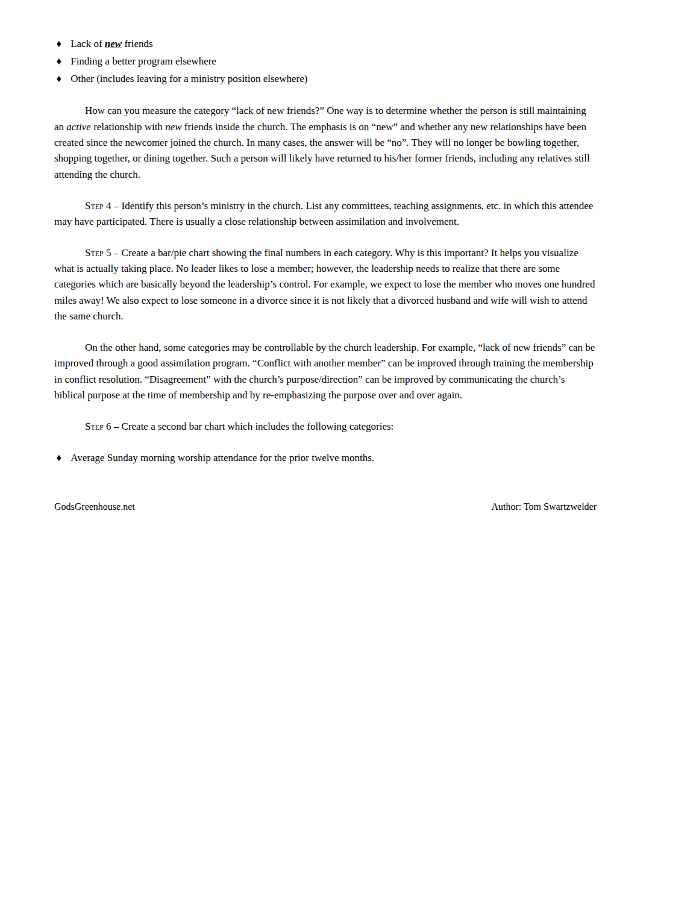Lack of new friends
Finding a better program elsewhere
Other (includes leaving for a ministry position elsewhere)
How can you measure the category “lack of new friends?” One way is to determine whether the person is still maintaining an active relationship with new friends inside the church. The emphasis is on “new” and whether any new relationships have been created since the newcomer joined the church. In many cases, the answer will be “no”. They will no longer be bowling together, shopping together, or dining together. Such a person will likely have returned to his/her former friends, including any relatives still attending the church.
Step 4 – Identify this person’s ministry in the church. List any committees, teaching assignments, etc. in which this attendee may have participated. There is usually a close relationship between assimilation and involvement.
Step 5 – Create a bar/pie chart showing the final numbers in each category. Why is this important? It helps you visualize what is actually taking place. No leader likes to lose a member; however, the leadership needs to realize that there are some categories which are basically beyond the leadership’s control. For example, we expect to lose the member who moves one hundred miles away! We also expect to lose someone in a divorce since it is not likely that a divorced husband and wife will wish to attend the same church.
On the other hand, some categories may be controllable by the church leadership. For example, “lack of new friends” can be improved through a good assimilation program. “Conflict with another member” can be improved through training the membership in conflict resolution. “Disagreement” with the church’s purpose/direction” can be improved by communicating the church’s biblical purpose at the time of membership and by re-emphasizing the purpose over and over again.
Step 6 – Create a second bar chart which includes the following categories:
Average Sunday morning worship attendance for the prior twelve months.
GodsGreenhouse.net Author: Tom Swartzwelder